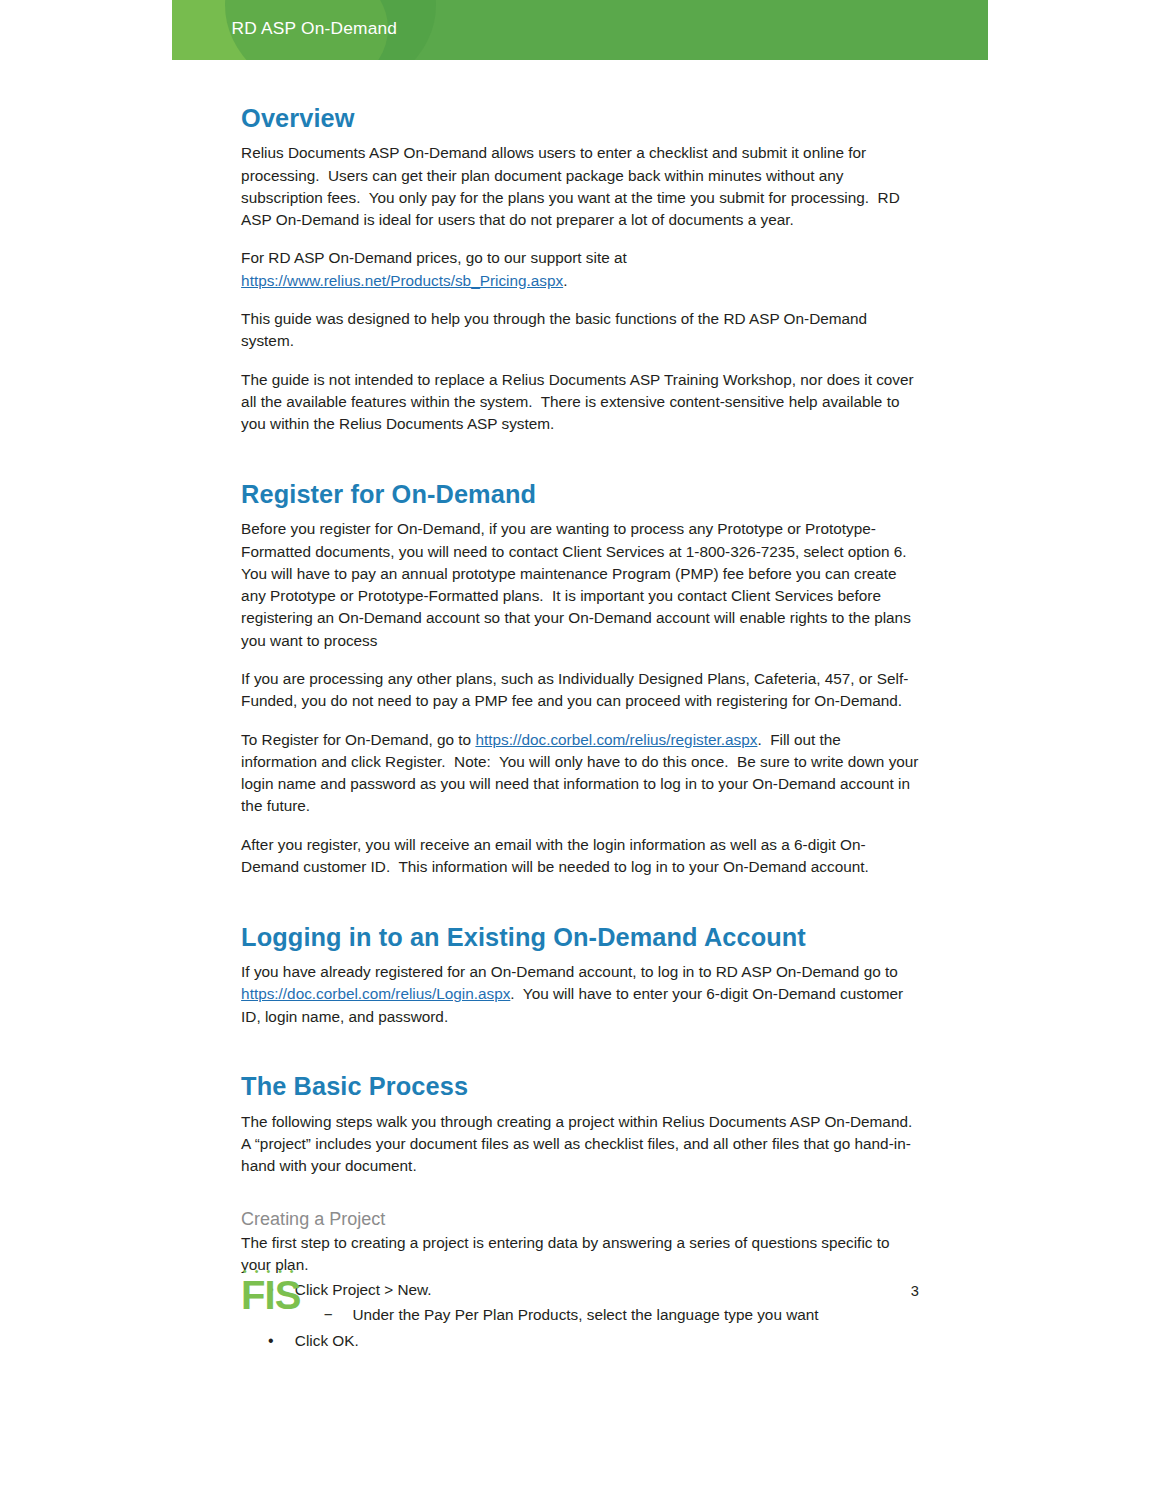RD ASP On-Demand
Overview
Relius Documents ASP On-Demand allows users to enter a checklist and submit it online for processing. Users can get their plan document package back within minutes without any subscription fees. You only pay for the plans you want at the time you submit for processing. RD ASP On-Demand is ideal for users that do not preparer a lot of documents a year.
For RD ASP On-Demand prices, go to our support site at https://www.relius.net/Products/sb_Pricing.aspx.
This guide was designed to help you through the basic functions of the RD ASP On-Demand system.
The guide is not intended to replace a Relius Documents ASP Training Workshop, nor does it cover all the available features within the system. There is extensive content-sensitive help available to you within the Relius Documents ASP system.
Register for On-Demand
Before you register for On-Demand, if you are wanting to process any Prototype or Prototype-Formatted documents, you will need to contact Client Services at 1-800-326-7235, select option 6. You will have to pay an annual prototype maintenance Program (PMP) fee before you can create any Prototype or Prototype-Formatted plans. It is important you contact Client Services before registering an On-Demand account so that your On-Demand account will enable rights to the plans you want to process
If you are processing any other plans, such as Individually Designed Plans, Cafeteria, 457, or Self-Funded, you do not need to pay a PMP fee and you can proceed with registering for On-Demand.
To Register for On-Demand, go to https://doc.corbel.com/relius/register.aspx. Fill out the information and click Register. Note: You will only have to do this once. Be sure to write down your login name and password as you will need that information to log in to your On-Demand account in the future.
After you register, you will receive an email with the login information as well as a 6-digit On-Demand customer ID. This information will be needed to log in to your On-Demand account.
Logging in to an Existing On-Demand Account
If you have already registered for an On-Demand account, to log in to RD ASP On-Demand go to https://doc.corbel.com/relius/Login.aspx. You will have to enter your 6-digit On-Demand customer ID, login name, and password.
The Basic Process
The following steps walk you through creating a project within Relius Documents ASP On-Demand. A “project” includes your document files as well as checklist files, and all other files that go hand-in-hand with your document.
Creating a Project
The first step to creating a project is entering data by answering a series of questions specific to your plan.
Click Project > New.
Under the Pay Per Plan Products, select the language type you want
Click OK.
• • • • •
FIS
3